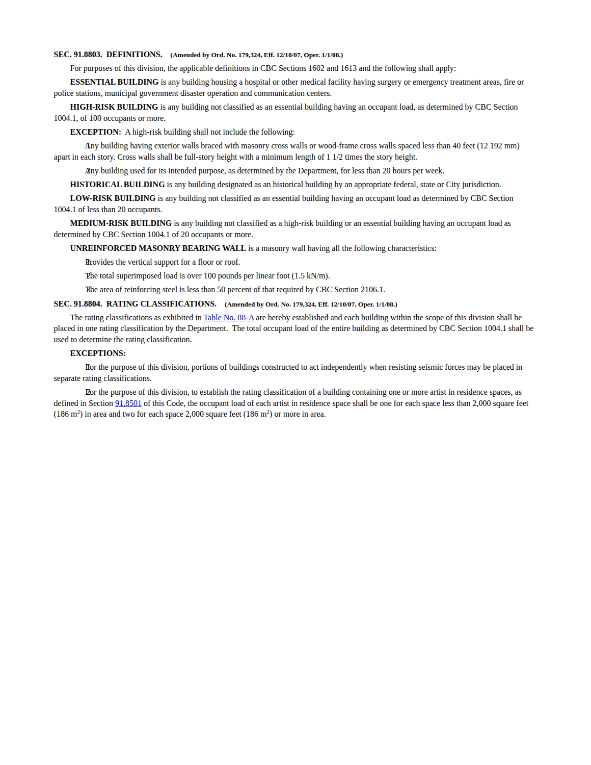SEC. 91.8803. DEFINITIONS. (Amended by Ord. No. 179,324, Eff. 12/10/07, Oper. 1/1/08.)
For purposes of this division, the applicable definitions in CBC Sections 1602 and 1613 and the following shall apply:
ESSENTIAL BUILDING is any building housing a hospital or other medical facility having surgery or emergency treatment areas, fire or police stations, municipal government disaster operation and communication centers.
HIGH-RISK BUILDING is any building not classified as an essential building having an occupant load, as determined by CBC Section 1004.1, of 100 occupants or more.
EXCEPTION: A high-risk building shall not include the following:
1. Any building having exterior walls braced with masonry cross walls or wood-frame cross walls spaced less than 40 feet (12 192 mm) apart in each story. Cross walls shall be full-story height with a minimum length of 1 1/2 times the story height.
2. Any building used for its intended purpose, as determined by the Department, for less than 20 hours per week.
HISTORICAL BUILDING is any building designated as an historical building by an appropriate federal, state or City jurisdiction.
LOW-RISK BUILDING is any building not classified as an essential building having an occupant load as determined by CBC Section 1004.1 of less than 20 occupants.
MEDIUM-RISK BUILDING is any building not classified as a high-risk building or an essential building having an occupant load as determined by CBC Section 1004.1 of 20 occupants or more.
UNREINFORCED MASONRY BEARING WALL is a masonry wall having all the following characteristics:
1. Provides the vertical support for a floor or roof.
2. The total superimposed load is over 100 pounds per linear foot (1.5 kN/m).
3. The area of reinforcing steel is less than 50 percent of that required by CBC Section 2106.1.
SEC. 91.8804. RATING CLASSIFICATIONS. (Amended by Ord. No. 179,324, Eff. 12/10/07, Oper. 1/1/08.)
The rating classifications as exhibited in Table No. 88-A are hereby established and each building within the scope of this division shall be placed in one rating classification by the Department. The total occupant load of the entire building as determined by CBC Section 1004.1 shall be used to determine the rating classification.
EXCEPTIONS:
1. For the purpose of this division, portions of buildings constructed to act independently when resisting seismic forces may be placed in separate rating classifications.
2. For the purpose of this division, to establish the rating classification of a building containing one or more artist in residence spaces, as defined in Section 91.8501 of this Code, the occupant load of each artist in residence space shall be one for each space less than 2,000 square feet (186 m2) in area and two for each space 2,000 square feet (186 m2) or more in area.